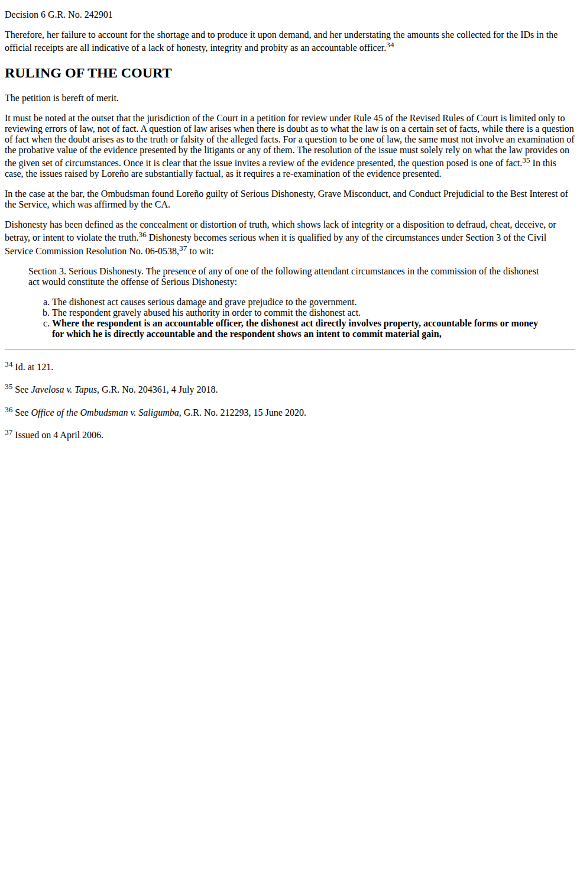Decision 6 G.R. No. 242901
Therefore, her failure to account for the shortage and to produce it upon demand, and her understating the amounts she collected for the IDs in the official receipts are all indicative of a lack of honesty, integrity and probity as an accountable officer.34
RULING OF THE COURT
The petition is bereft of merit.
It must be noted at the outset that the jurisdiction of the Court in a petition for review under Rule 45 of the Revised Rules of Court is limited only to reviewing errors of law, not of fact. A question of law arises when there is doubt as to what the law is on a certain set of facts, while there is a question of fact when the doubt arises as to the truth or falsity of the alleged facts. For a question to be one of law, the same must not involve an examination of the probative value of the evidence presented by the litigants or any of them. The resolution of the issue must solely rely on what the law provides on the given set of circumstances. Once it is clear that the issue invites a review of the evidence presented, the question posed is one of fact.35 In this case, the issues raised by Loreño are substantially factual, as it requires a re-examination of the evidence presented.
In the case at the bar, the Ombudsman found Loreño guilty of Serious Dishonesty, Grave Misconduct, and Conduct Prejudicial to the Best Interest of the Service, which was affirmed by the CA.
Dishonesty has been defined as the concealment or distortion of truth, which shows lack of integrity or a disposition to defraud, cheat, deceive, or betray, or intent to violate the truth.36 Dishonesty becomes serious when it is qualified by any of the circumstances under Section 3 of the Civil Service Commission Resolution No. 06-0538,37 to wit:
Section 3. Serious Dishonesty. The presence of any of one of the following attendant circumstances in the commission of the dishonest act would constitute the offense of Serious Dishonesty:
The dishonest act causes serious damage and grave prejudice to the government.
The respondent gravely abused his authority in order to commit the dishonest act.
Where the respondent is an accountable officer, the dishonest act directly involves property, accountable forms or money for which he is directly accountable and the respondent shows an intent to commit material gain,
34 Id. at 121.
35 See Javelosa v. Tapus, G.R. No. 204361, 4 July 2018.
36 See Office of the Ombudsman v. Saligumba, G.R. No. 212293, 15 June 2020.
37 Issued on 4 April 2006.